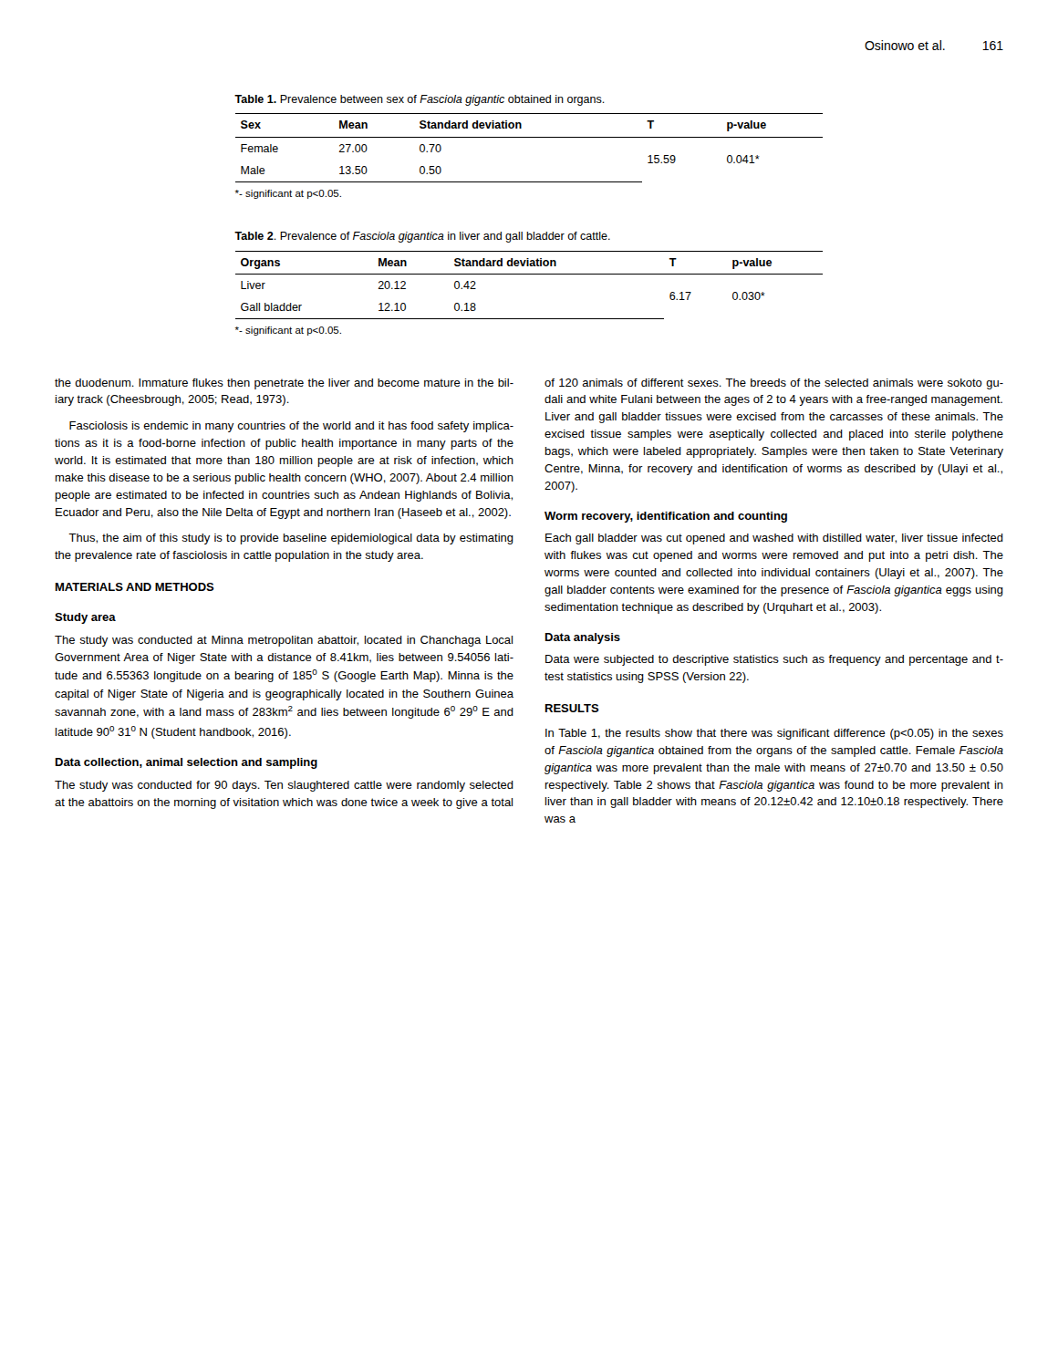Osinowo et al. 161
Table 1. Prevalence between sex of Fasciola gigantic obtained in organs.
| Sex | Mean | Standard deviation | T | p-value |
| --- | --- | --- | --- | --- |
| Female | 27.00 | 0.70 | 15.59 | 0.041* |
| Male | 13.50 | 0.50 |
*- significant at p<0.05.
Table 2 . Prevalence of Fasciola gigantica in liver and gall bladder of cattle.
| Organs | Mean | Standard deviation | T | p-value |
| --- | --- | --- | --- | --- |
| Liver | 20.12 | 0.42 | 6.17 | 0.030* |
| Gall bladder | 12.10 | 0.18 |
*- significant at p<0.05.
the duodenum. Immature flukes then penetrate the liver and become mature in the biliary track (Cheesbrough, 2005; Read, 1973).
Fasciolosis is endemic in many countries of the world and it has food safety implications as it is a food-borne infection of public health importance in many parts of the world. It is estimated that more than 180 million people are at risk of infection, which make this disease to be a serious public health concern (WHO, 2007). About 2.4 million people are estimated to be infected in countries such as Andean Highlands of Bolivia, Ecuador and Peru, also the Nile Delta of Egypt and northern Iran (Haseeb et al., 2002).
Thus, the aim of this study is to provide baseline epidemiological data by estimating the prevalence rate of fasciolosis in cattle population in the study area.
Materials and Methods
Study area
The study was conducted at Minna metropolitan abattoir, located in Chanchaga Local Government Area of Niger State with a distance of 8.41km, lies between 9.54056 latitude and 6.55363 longitude on a bearing of 1850 S (Google Earth Map). Minna is the capital of Niger State of Nigeria and is geographically located in the Southern Guinea savannah zone, with a land mass of 283km2 and lies between longitude 60 290 E and latitude 900 310 N (Student handbook, 2016).
Data collection, animal selection and sampling
The study was conducted for 90 days. Ten slaughtered cattle were randomly selected at the abattoirs on the morning of visitation which was done twice a week to give a total of 120 animals of different sexes. The breeds of the selected animals were sokoto gudali and white Fulani between the ages of 2 to 4 years with a free-ranged management. Liver and gall bladder tissues were excised from the carcasses of these animals. The excised tissue samples were aseptically collected and placed into sterile polythene bags, which were labeled appropriately. Samples were then taken to State Veterinary Centre, Minna, for recovery and identification of worms as described by (Ulayi et al., 2007).
Worm recovery, identification and counting
Each gall bladder was cut opened and washed with distilled water, liver tissue infected with flukes was cut opened and worms were removed and put into a petri dish. The worms were counted and collected into individual containers (Ulayi et al., 2007). The gall bladder contents were examined for the presence of Fasciola gigantica eggs using sedimentation technique as described by (Urquhart et al., 2003).
Data analysis
Data were subjected to descriptive statistics such as frequency and percentage and t-test statistics using SPSS (Version 22).
Results
In Table 1, the results show that there was significant difference (p<0.05) in the sexes of Fasciola gigantica obtained from the organs of the sampled cattle. Female Fasciola gigantica was more prevalent than the male with means of 27±0.70 and 13.50 ± 0.50 respectively. Table 2 shows that Fasciola gigantica was found to be more prevalent in liver than in gall bladder with means of 20.12±0.42 and 12.10±0.18 respectively. There was a